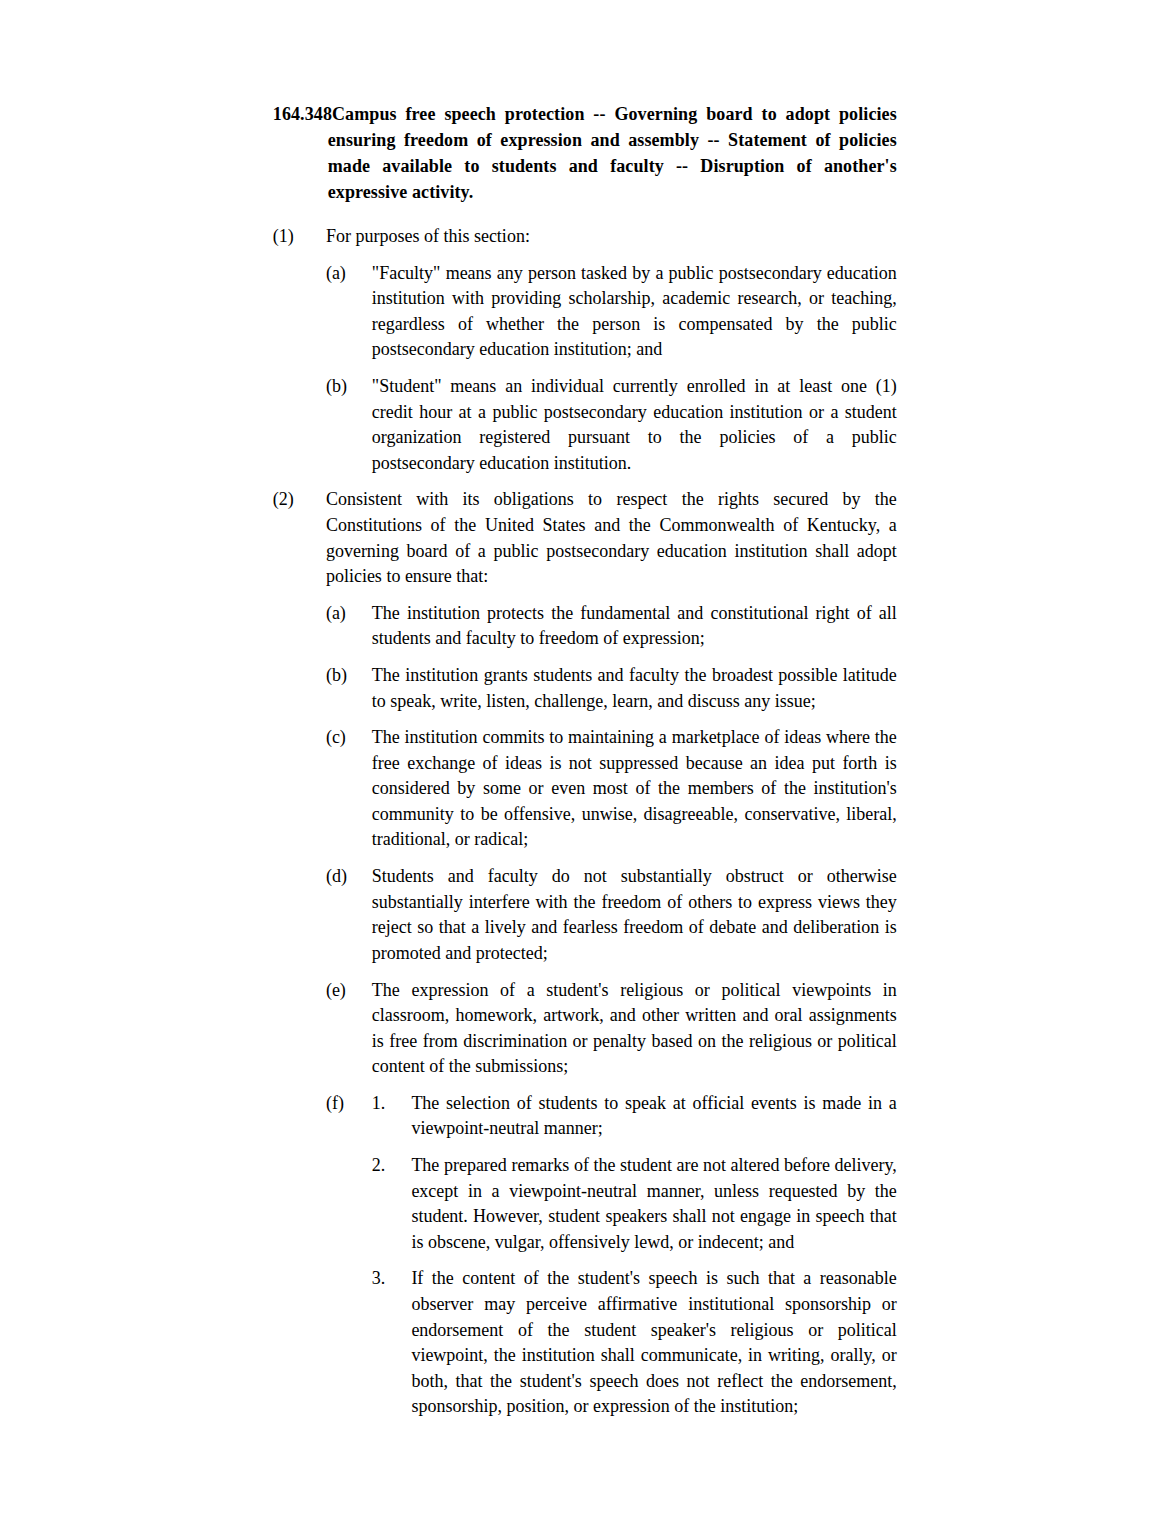164.348 Campus free speech protection -- Governing board to adopt policies ensuring freedom of expression and assembly -- Statement of policies made available to students and faculty -- Disruption of another's expressive activity.
(1)
For purposes of this section:
(a)
"Faculty" means any person tasked by a public postsecondary education institution with providing scholarship, academic research, or teaching, regardless of whether the person is compensated by the public postsecondary education institution; and
(b)
"Student" means an individual currently enrolled in at least one (1) credit hour at a public postsecondary education institution or a student organization registered pursuant to the policies of a public postsecondary education institution.
(2)
Consistent with its obligations to respect the rights secured by the Constitutions of the United States and the Commonwealth of Kentucky, a governing board of a public postsecondary education institution shall adopt policies to ensure that:
(a)
The institution protects the fundamental and constitutional right of all students and faculty to freedom of expression;
(b)
The institution grants students and faculty the broadest possible latitude to speak, write, listen, challenge, learn, and discuss any issue;
(c)
The institution commits to maintaining a marketplace of ideas where the free exchange of ideas is not suppressed because an idea put forth is considered by some or even most of the members of the institution's community to be offensive, unwise, disagreeable, conservative, liberal, traditional, or radical;
(d)
Students and faculty do not substantially obstruct or otherwise substantially interfere with the freedom of others to express views they reject so that a lively and fearless freedom of debate and deliberation is promoted and protected;
(e)
The expression of a student's religious or political viewpoints in classroom, homework, artwork, and other written and oral assignments is free from discrimination or penalty based on the religious or political content of the submissions;
(f)
1.
The selection of students to speak at official events is made in a viewpoint-neutral manner;
2.
The prepared remarks of the student are not altered before delivery, except in a viewpoint-neutral manner, unless requested by the student. However, student speakers shall not engage in speech that is obscene, vulgar, offensively lewd, or indecent; and
3.
If the content of the student's speech is such that a reasonable observer may perceive affirmative institutional sponsorship or endorsement of the student speaker's religious or political viewpoint, the institution shall communicate, in writing, orally, or both, that the student's speech does not reflect the endorsement, sponsorship, position, or expression of the institution;